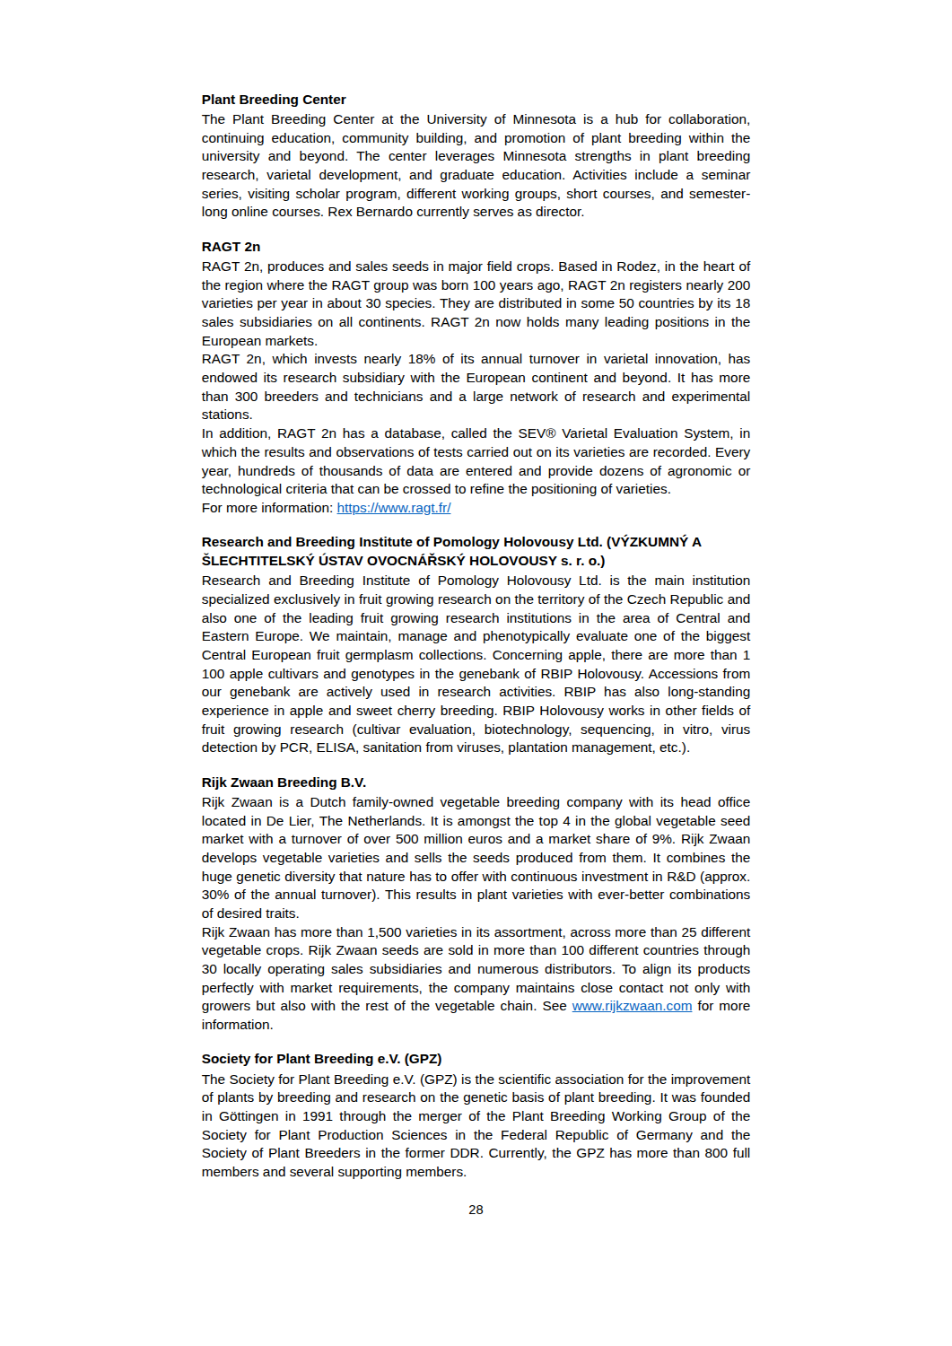Plant Breeding Center
The Plant Breeding Center at the University of Minnesota is a hub for collaboration, continuing education, community building, and promotion of plant breeding within the university and beyond. The center leverages Minnesota strengths in plant breeding research, varietal development, and graduate education. Activities include a seminar series, visiting scholar program, different working groups, short courses, and semester-long online courses. Rex Bernardo currently serves as director.
RAGT 2n
RAGT 2n, produces and sales seeds in major field crops. Based in Rodez, in the heart of the region where the RAGT group was born 100 years ago, RAGT 2n registers nearly 200 varieties per year in about 30 species. They are distributed in some 50 countries by its 18 sales subsidiaries on all continents. RAGT 2n now holds many leading positions in the European markets.
RAGT 2n, which invests nearly 18% of its annual turnover in varietal innovation, has endowed its research subsidiary with the European continent and beyond. It has more than 300 breeders and technicians and a large network of research and experimental stations.
In addition, RAGT 2n has a database, called the SEV® Varietal Evaluation System, in which the results and observations of tests carried out on its varieties are recorded. Every year, hundreds of thousands of data are entered and provide dozens of agronomic or technological criteria that can be crossed to refine the positioning of varieties.
For more information: https://www.ragt.fr/
Research and Breeding Institute of Pomology Holovousy Ltd. (VÝZKUMNÝ A ŠLECHTITELSKÝ ÚSTAV OVOCNÁŘSKÝ HOLOVOUSY s. r. o.)
Research and Breeding Institute of Pomology Holovousy Ltd. is the main institution specialized exclusively in fruit growing research on the territory of the Czech Republic and also one of the leading fruit growing research institutions in the area of Central and Eastern Europe. We maintain, manage and phenotypically evaluate one of the biggest Central European fruit germplasm collections. Concerning apple, there are more than 1 100 apple cultivars and genotypes in the genebank of RBIP Holovousy. Accessions from our genebank are actively used in research activities. RBIP has also long-standing experience in apple and sweet cherry breeding. RBIP Holovousy works in other fields of fruit growing research (cultivar evaluation, biotechnology, sequencing, in vitro, virus detection by PCR, ELISA, sanitation from viruses, plantation management, etc.).
Rijk Zwaan Breeding B.V.
Rijk Zwaan is a Dutch family-owned vegetable breeding company with its head office located in De Lier, The Netherlands. It is amongst the top 4 in the global vegetable seed market with a turnover of over 500 million euros and a market share of 9%. Rijk Zwaan develops vegetable varieties and sells the seeds produced from them. It combines the huge genetic diversity that nature has to offer with continuous investment in R&D (approx. 30% of the annual turnover). This results in plant varieties with ever-better combinations of desired traits.
Rijk Zwaan has more than 1,500 varieties in its assortment, across more than 25 different vegetable crops. Rijk Zwaan seeds are sold in more than 100 different countries through 30 locally operating sales subsidiaries and numerous distributors. To align its products perfectly with market requirements, the company maintains close contact not only with growers but also with the rest of the vegetable chain. See www.rijkzwaan.com for more information.
Society for Plant Breeding e.V. (GPZ)
The Society for Plant Breeding e.V. (GPZ) is the scientific association for the improvement of plants by breeding and research on the genetic basis of plant breeding. It was founded in Göttingen in 1991 through the merger of the Plant Breeding Working Group of the Society for Plant Production Sciences in the Federal Republic of Germany and the Society of Plant Breeders in the former DDR. Currently, the GPZ has more than 800 full members and several supporting members.
28